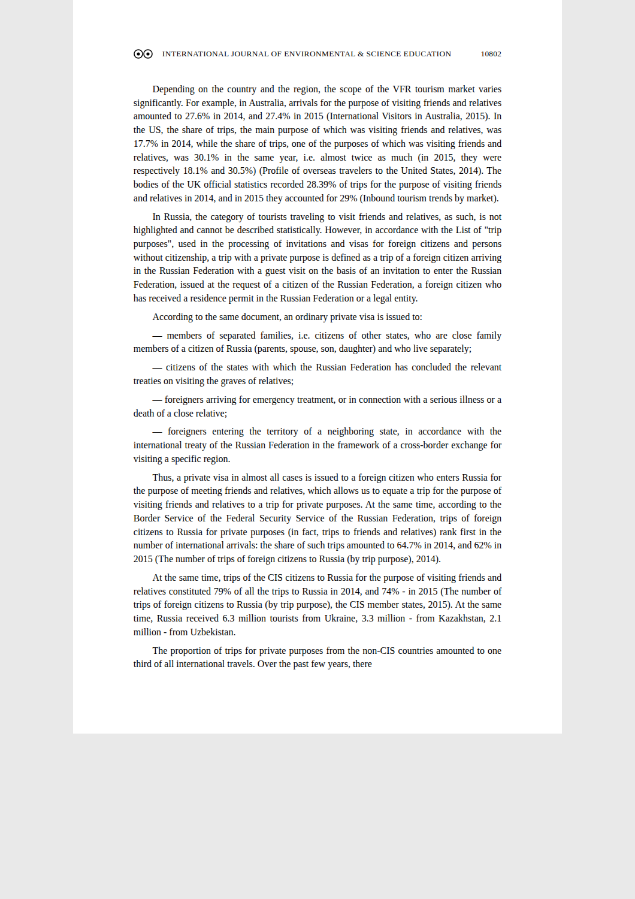International Journal of Environmental & Science Education
10802
Depending on the country and the region, the scope of the VFR tourism market varies significantly. For example, in Australia, arrivals for the purpose of visiting friends and relatives amounted to 27.6% in 2014, and 27.4% in 2015 (International Visitors in Australia, 2015). In the US, the share of trips, the main purpose of which was visiting friends and relatives, was 17.7% in 2014, while the share of trips, one of the purposes of which was visiting friends and relatives, was 30.1% in the same year, i.e. almost twice as much (in 2015, they were respectively 18.1% and 30.5%) (Profile of overseas travelers to the United States, 2014). The bodies of the UK official statistics recorded 28.39% of trips for the purpose of visiting friends and relatives in 2014, and in 2015 they accounted for 29% (Inbound tourism trends by market).
In Russia, the category of tourists traveling to visit friends and relatives, as such, is not highlighted and cannot be described statistically. However, in accordance with the List of "trip purposes", used in the processing of invitations and visas for foreign citizens and persons without citizenship, a trip with a private purpose is defined as a trip of a foreign citizen arriving in the Russian Federation with a guest visit on the basis of an invitation to enter the Russian Federation, issued at the request of a citizen of the Russian Federation, a foreign citizen who has received a residence permit in the Russian Federation or a legal entity.
According to the same document, an ordinary private visa is issued to:
members of separated families, i.e. citizens of other states, who are close family members of a citizen of Russia (parents, spouse, son, daughter) and who live separately;
citizens of the states with which the Russian Federation has concluded the relevant treaties on visiting the graves of relatives;
foreigners arriving for emergency treatment, or in connection with a serious illness or a death of a close relative;
foreigners entering the territory of a neighboring state, in accordance with the international treaty of the Russian Federation in the framework of a cross-border exchange for visiting a specific region.
Thus, a private visa in almost all cases is issued to a foreign citizen who enters Russia for the purpose of meeting friends and relatives, which allows us to equate a trip for the purpose of visiting friends and relatives to a trip for private purposes. At the same time, according to the Border Service of the Federal Security Service of the Russian Federation, trips of foreign citizens to Russia for private purposes (in fact, trips to friends and relatives) rank first in the number of international arrivals: the share of such trips amounted to 64.7% in 2014, and 62% in 2015 (The number of trips of foreign citizens to Russia (by trip purpose), 2014).
At the same time, trips of the CIS citizens to Russia for the purpose of visiting friends and relatives constituted 79% of all the trips to Russia in 2014, and 74% - in 2015 (The number of trips of foreign citizens to Russia (by trip purpose), the CIS member states, 2015). At the same time, Russia received 6.3 million tourists from Ukraine, 3.3 million - from Kazakhstan, 2.1 million - from Uzbekistan.
The proportion of trips for private purposes from the non-CIS countries amounted to one third of all international travels. Over the past few years, there